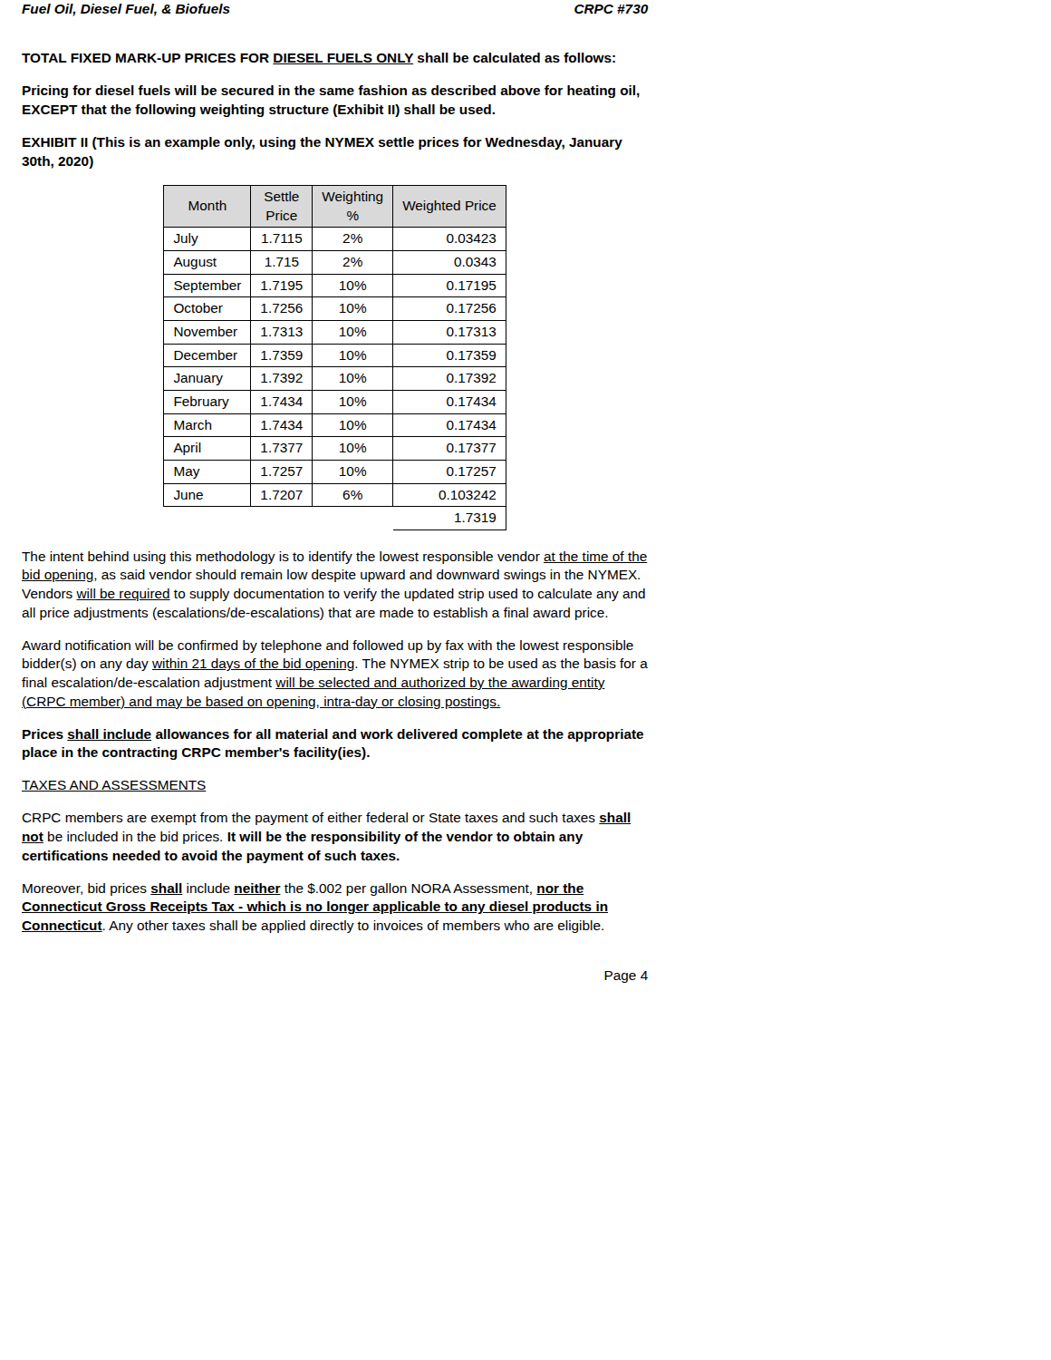Fuel Oil, Diesel Fuel, & Biofuels CRPC #730
TOTAL FIXED MARK-UP PRICES FOR DIESEL FUELS ONLY shall be calculated as follows:
Pricing for diesel fuels will be secured in the same fashion as described above for heating oil, EXCEPT that the following weighting structure (Exhibit II) shall be used.
EXHIBIT II (This is an example only, using the NYMEX settle prices for Wednesday, January 30th, 2020)
| Month | Settle Price | Weighting % | Weighted Price |
| --- | --- | --- | --- |
| July | 1.7115 | 2% | 0.03423 |
| August | 1.715 | 2% | 0.0343 |
| September | 1.7195 | 10% | 0.17195 |
| October | 1.7256 | 10% | 0.17256 |
| November | 1.7313 | 10% | 0.17313 |
| December | 1.7359 | 10% | 0.17359 |
| January | 1.7392 | 10% | 0.17392 |
| February | 1.7434 | 10% | 0.17434 |
| March | 1.7434 | 10% | 0.17434 |
| April | 1.7377 | 10% | 0.17377 |
| May | 1.7257 | 10% | 0.17257 |
| June | 1.7207 | 6% | 0.103242 |
| | | | 1.7319 |
The intent behind using this methodology is to identify the lowest responsible vendor at the time of the bid opening, as said vendor should remain low despite upward and downward swings in the NYMEX. Vendors will be required to supply documentation to verify the updated strip used to calculate any and all price adjustments (escalations/de-escalations) that are made to establish a final award price.
Award notification will be confirmed by telephone and followed up by fax with the lowest responsible bidder(s) on any day within 21 days of the bid opening. The NYMEX strip to be used as the basis for a final escalation/de-escalation adjustment will be selected and authorized by the awarding entity (CRPC member) and may be based on opening, intra-day or closing postings.
Prices shall include allowances for all material and work delivered complete at the appropriate place in the contracting CRPC member's facility(ies).
TAXES AND ASSESSMENTS
CRPC members are exempt from the payment of either federal or State taxes and such taxes shall not be included in the bid prices. It will be the responsibility of the vendor to obtain any certifications needed to avoid the payment of such taxes.
Moreover, bid prices shall include neither the $.002 per gallon NORA Assessment, nor the Connecticut Gross Receipts Tax - which is no longer applicable to any diesel products in Connecticut. Any other taxes shall be applied directly to invoices of members who are eligible.
Page 4